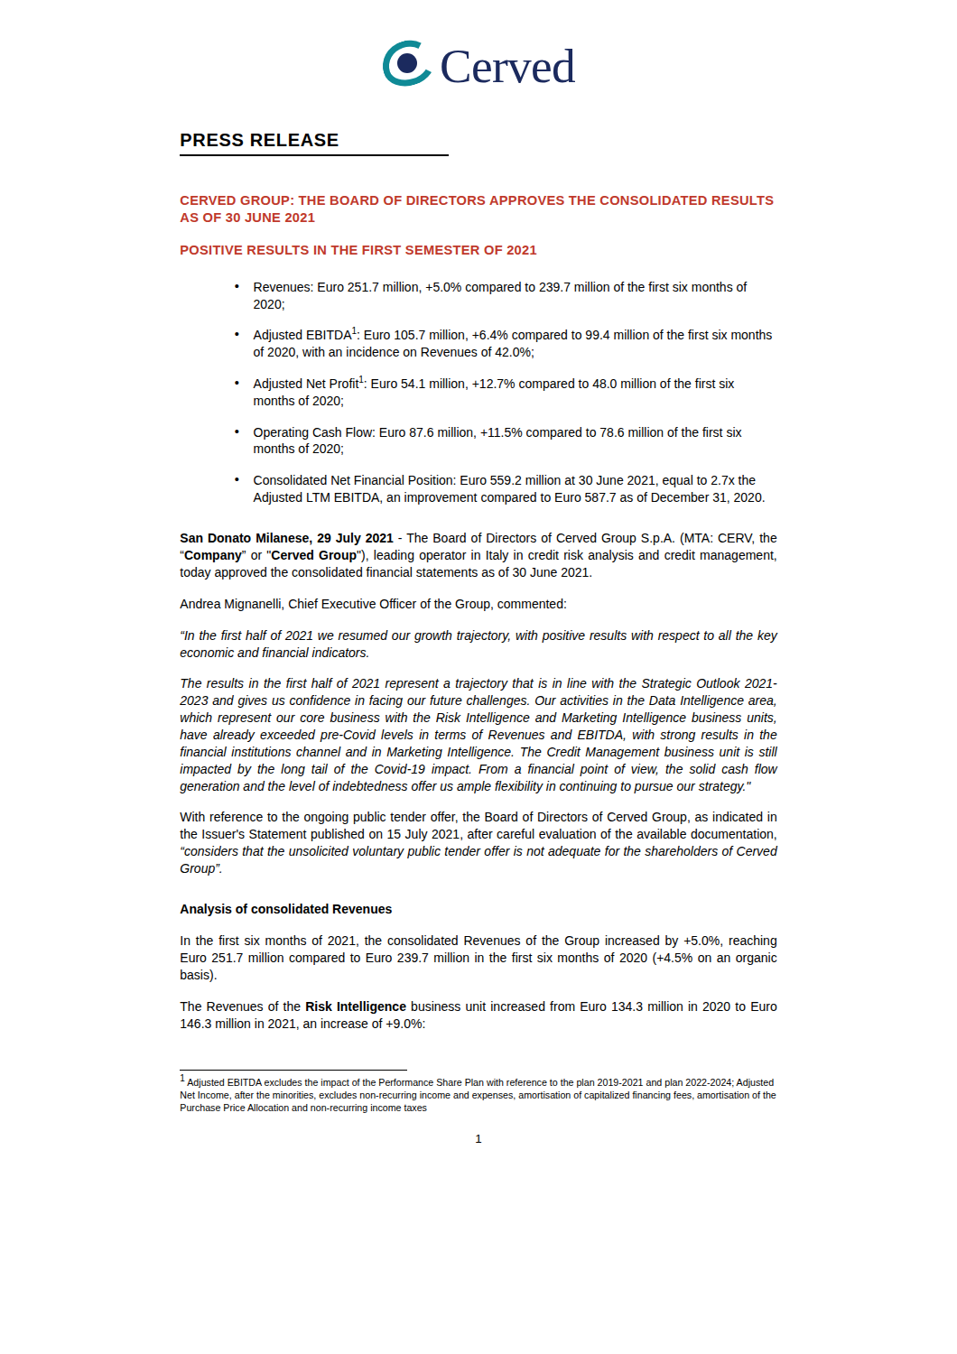Cerved
PRESS RELEASE
Cerved Group: the Board of Directors approves the consolidated results as of 30 June 2021
Positive results in the first semester of 2021
Revenues: Euro 251.7 million, +5.0% compared to 239.7 million of the first six months of 2020;
Adjusted EBITDA1: Euro 105.7 million, +6.4% compared to 99.4 million of the first six months of 2020, with an incidence on Revenues of 42.0%;
Adjusted Net Profit1: Euro 54.1 million, +12.7% compared to 48.0 million of the first six months of 2020;
Operating Cash Flow: Euro 87.6 million, +11.5% compared to 78.6 million of the first six months of 2020;
Consolidated Net Financial Position: Euro 559.2 million at 30 June 2021, equal to 2.7x the Adjusted LTM EBITDA, an improvement compared to Euro 587.7 as of December 31, 2020.
San Donato Milanese, 29 July 2021 - The Board of Directors of Cerved Group S.p.A. (MTA: CERV, the “Company” or "Cerved Group"), leading operator in Italy in credit risk analysis and credit management, today approved the consolidated financial statements as of 30 June 2021.
Andrea Mignanelli, Chief Executive Officer of the Group, commented:
“In the first half of 2021 we resumed our growth trajectory, with positive results with respect to all the key economic and financial indicators.
The results in the first half of 2021 represent a trajectory that is in line with the Strategic Outlook 2021-2023 and gives us confidence in facing our future challenges. Our activities in the Data Intelligence area, which represent our core business with the Risk Intelligence and Marketing Intelligence business units, have already exceeded pre-Covid levels in terms of Revenues and EBITDA, with strong results in the financial institutions channel and in Marketing Intelligence. The Credit Management business unit is still impacted by the long tail of the Covid-19 impact. From a financial point of view, the solid cash flow generation and the level of indebtedness offer us ample flexibility in continuing to pursue our strategy."
With reference to the ongoing public tender offer, the Board of Directors of Cerved Group, as indicated in the Issuer's Statement published on 15 July 2021, after careful evaluation of the available documentation, “considers that the unsolicited voluntary public tender offer is not adequate for the shareholders of Cerved Group”.
Analysis of consolidated Revenues
In the first six months of 2021, the consolidated Revenues of the Group increased by +5.0%, reaching Euro 251.7 million compared to Euro 239.7 million in the first six months of 2020 (+4.5% on an organic basis).
The Revenues of the Risk Intelligence business unit increased from Euro 134.3 million in 2020 to Euro 146.3 million in 2021, an increase of +9.0%:
1 Adjusted EBITDA excludes the impact of the Performance Share Plan with reference to the plan 2019-2021 and plan 2022-2024; Adjusted Net Income, after the minorities, excludes non-recurring income and expenses, amortisation of capitalized financing fees, amortisation of the Purchase Price Allocation and non-recurring income taxes
1